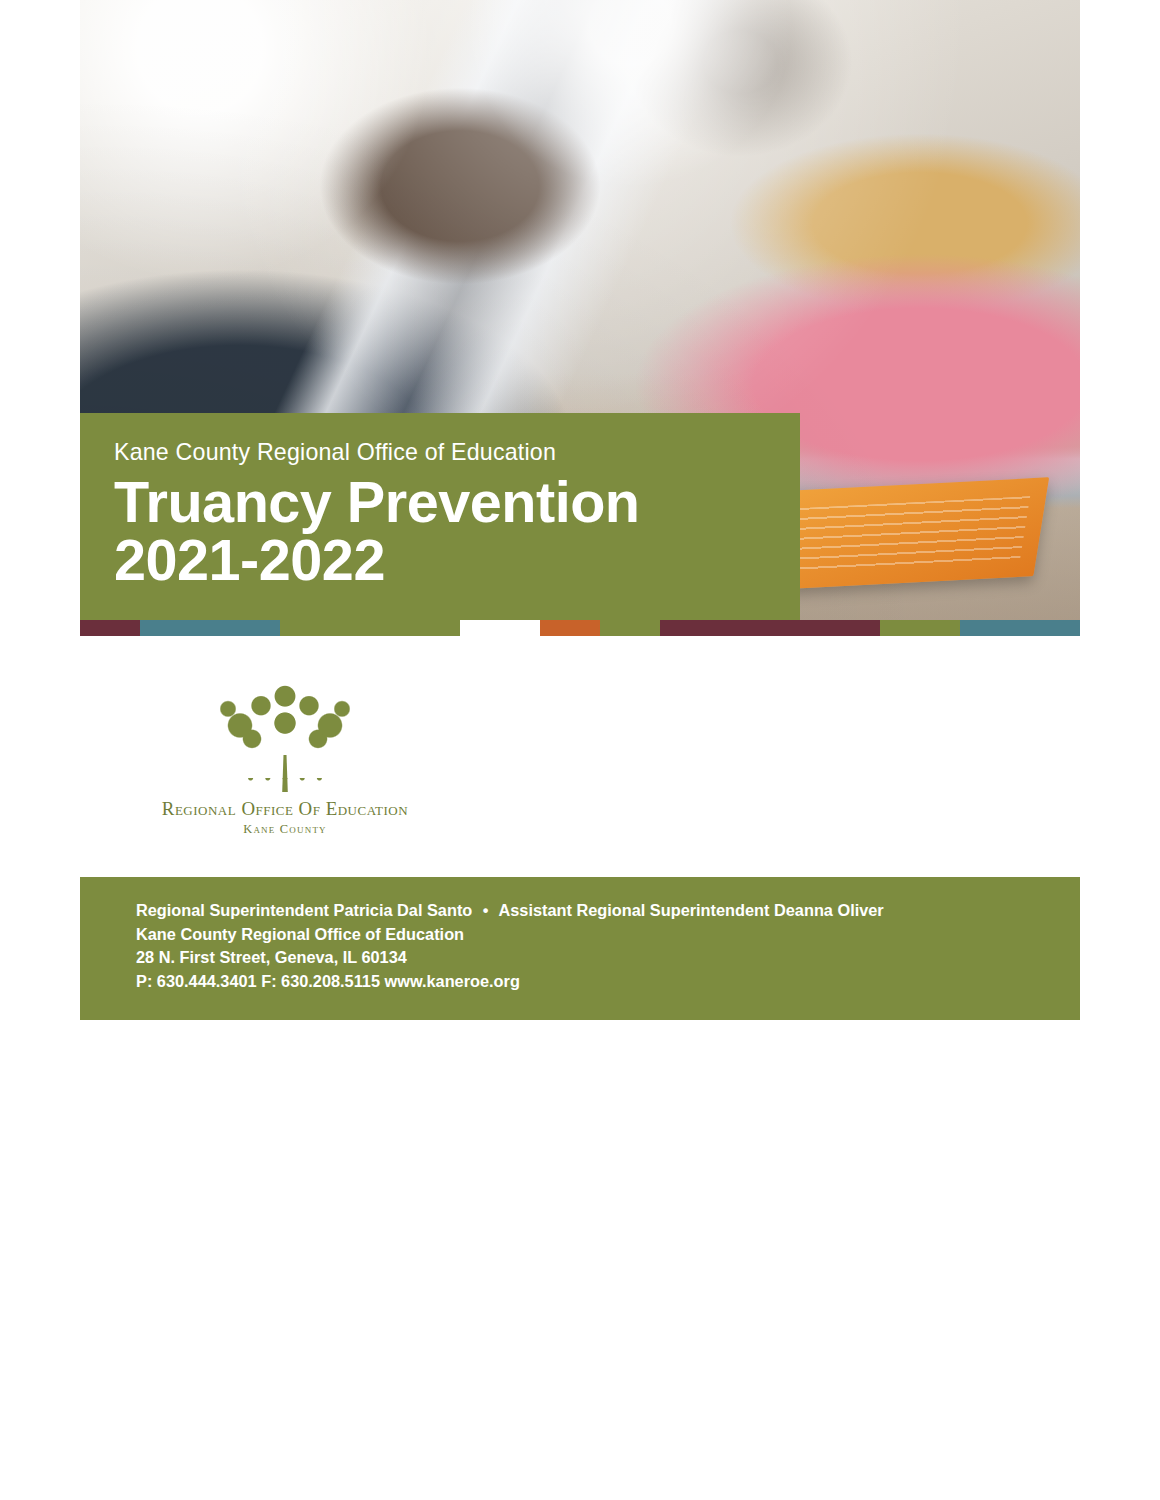Kane County Regional Office of Education
Truancy Prevention2021-2022
Regional Office Of Education
Kane County
Regional Superintendent Patricia Dal Santo • Assistant Regional Superintendent Deanna Oliver
Kane County Regional Office of Education
28 N. First Street, Geneva, IL 60134
P: 630.444.3401 F: 630.208.5115 www.kaneroe.org